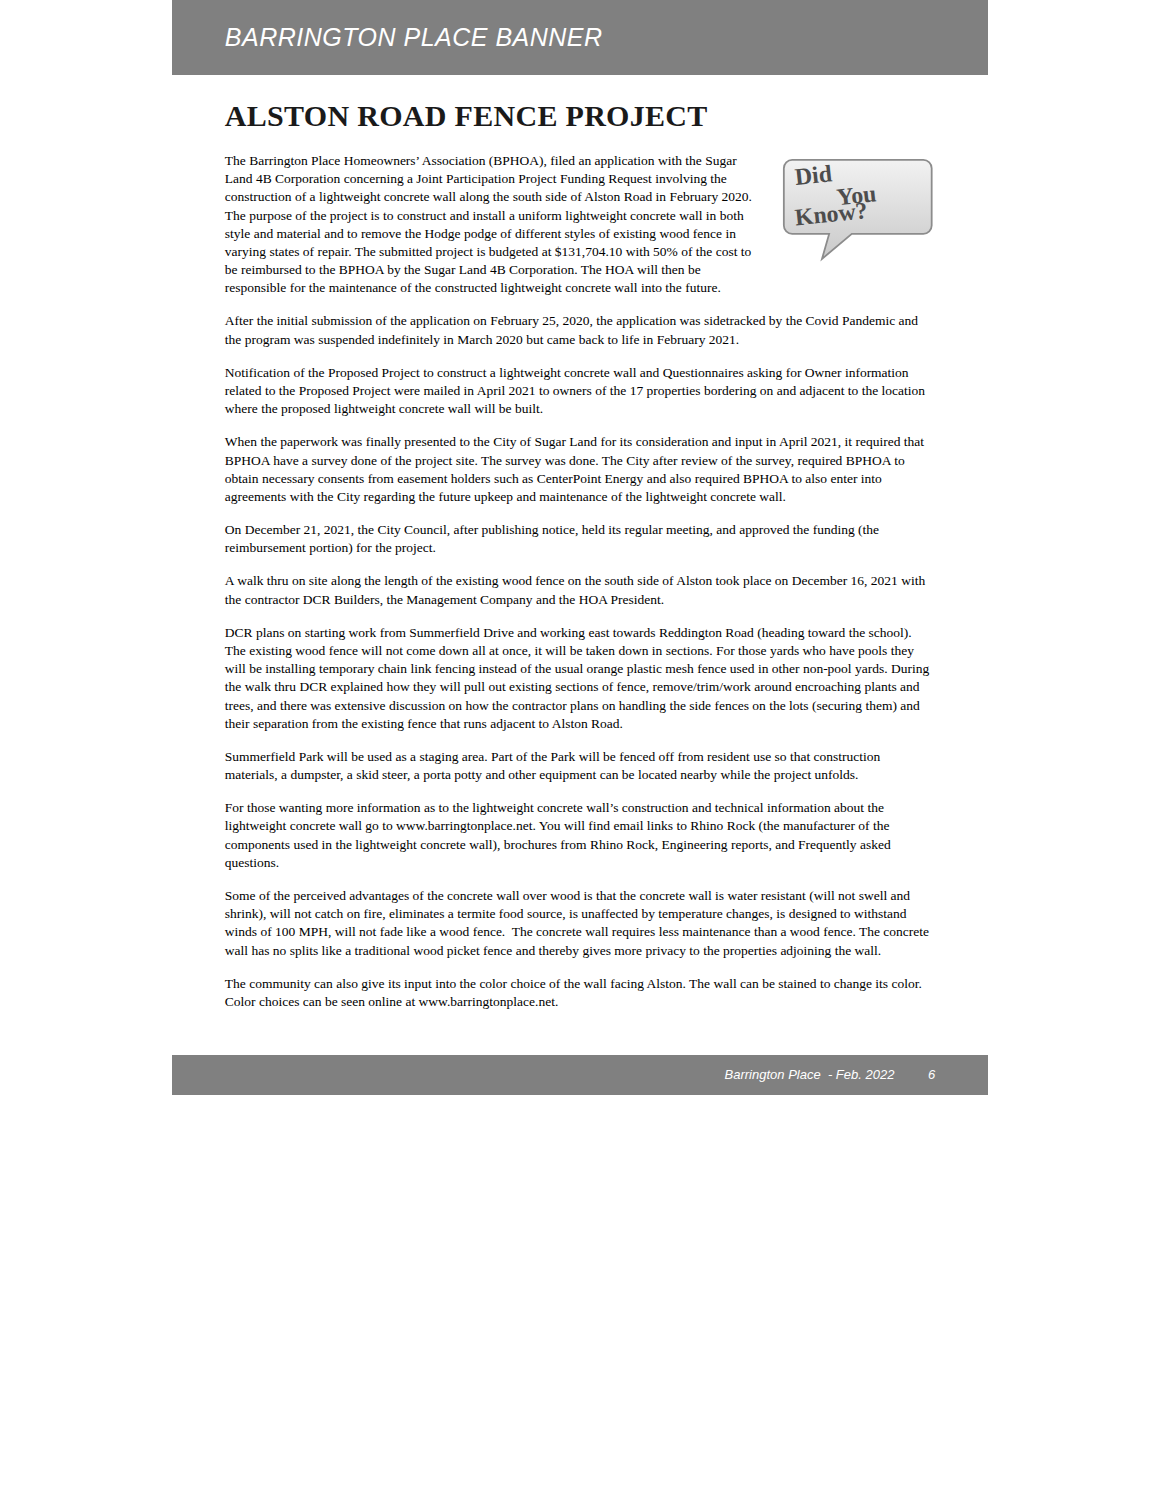BARRINGTON PLACE BANNER
ALSTON ROAD FENCE PROJECT
Did You Know?
The Barrington Place Homeowners’ Association (BPHOA), filed an application with the Sugar Land 4B Corporation concerning a Joint Participation Project Funding Request involving the construction of a lightweight concrete wall along the south side of Alston Road in February 2020. The purpose of the project is to construct and install a uniform lightweight concrete wall in both style and material and to remove the Hodge podge of different styles of existing wood fence in varying states of repair. The submitted project is budgeted at $131,704.10 with 50% of the cost to be reimbursed to the BPHOA by the Sugar Land 4B Corporation. The HOA will then be responsible for the maintenance of the constructed lightweight concrete wall into the future.
After the initial submission of the application on February 25, 2020, the application was sidetracked by the Covid Pandemic and the program was suspended indefinitely in March 2020 but came back to life in February 2021.
Notification of the Proposed Project to construct a lightweight concrete wall and Questionnaires asking for Owner information related to the Proposed Project were mailed in April 2021 to owners of the 17 properties bordering on and adjacent to the location where the proposed lightweight concrete wall will be built.
When the paperwork was finally presented to the City of Sugar Land for its consideration and input in April 2021, it required that BPHOA have a survey done of the project site. The survey was done. The City after review of the survey, required BPHOA to obtain necessary consents from easement holders such as CenterPoint Energy and also required BPHOA to also enter into agreements with the City regarding the future upkeep and maintenance of the lightweight concrete wall.
On December 21, 2021, the City Council, after publishing notice, held its regular meeting, and approved the funding (the reimbursement portion) for the project.
A walk thru on site along the length of the existing wood fence on the south side of Alston took place on December 16, 2021 with the contractor DCR Builders, the Management Company and the HOA President.
DCR plans on starting work from Summerfield Drive and working east towards Reddington Road (heading toward the school). The existing wood fence will not come down all at once, it will be taken down in sections. For those yards who have pools they will be installing temporary chain link fencing instead of the usual orange plastic mesh fence used in other non-pool yards. During the walk thru DCR explained how they will pull out existing sections of fence, remove/trim/work around encroaching plants and trees, and there was extensive discussion on how the contractor plans on handling the side fences on the lots (securing them) and their separation from the existing fence that runs adjacent to Alston Road.
Summerfield Park will be used as a staging area. Part of the Park will be fenced off from resident use so that construction materials, a dumpster, a skid steer, a porta potty and other equipment can be located nearby while the project unfolds.
For those wanting more information as to the lightweight concrete wall’s construction and technical information about the lightweight concrete wall go to www.barringtonplace.net. You will find email links to Rhino Rock (the manufacturer of the components used in the lightweight concrete wall), brochures from Rhino Rock, Engineering reports, and Frequently asked questions.
Some of the perceived advantages of the concrete wall over wood is that the concrete wall is water resistant (will not swell and shrink), will not catch on fire, eliminates a termite food source, is unaffected by temperature changes, is designed to withstand winds of 100 MPH, will not fade like a wood fence. The concrete wall requires less maintenance than a wood fence. The concrete wall has no splits like a traditional wood picket fence and thereby gives more privacy to the properties adjoining the wall.
The community can also give its input into the color choice of the wall facing Alston. The wall can be stained to change its color. Color choices can be seen online at www.barringtonplace.net.
Barrington Place - Feb. 2022 6